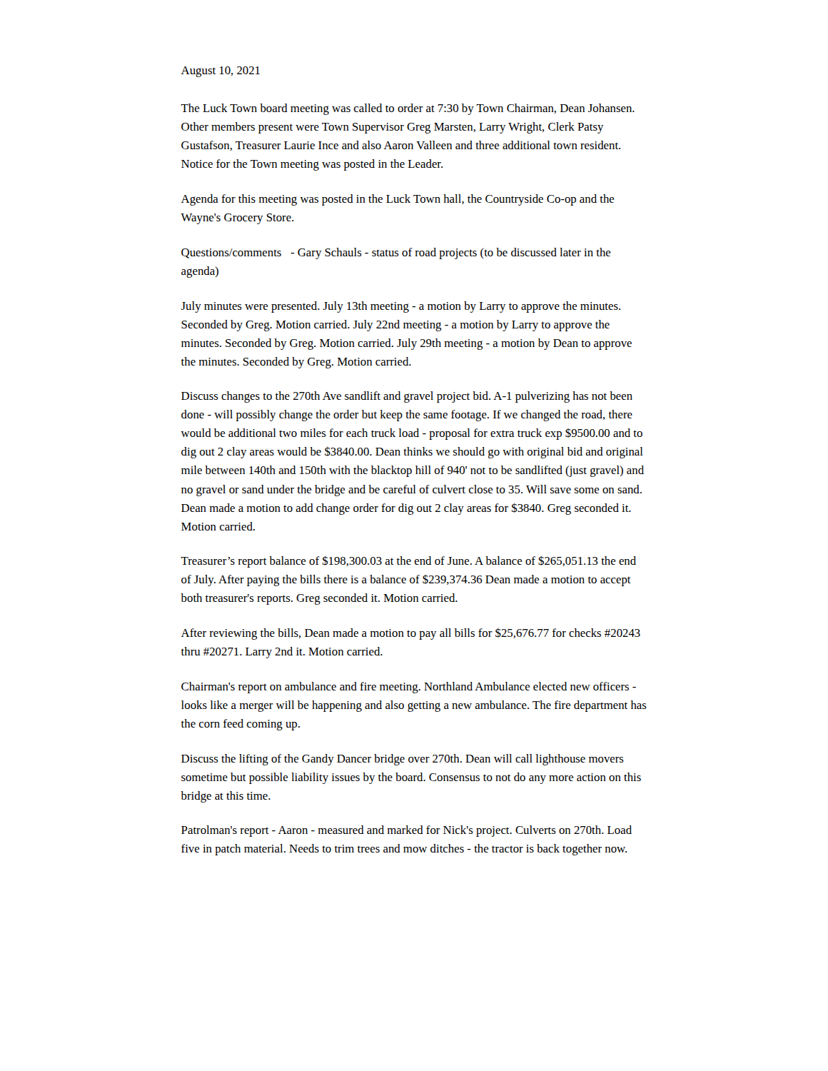August 10, 2021
The Luck Town board meeting was called to order at 7:30 by Town Chairman, Dean Johansen. Other members present were Town Supervisor Greg Marsten, Larry Wright, Clerk Patsy Gustafson, Treasurer Laurie Ince and also Aaron Valleen and three additional town resident. Notice for the Town meeting was posted in the Leader.
Agenda for this meeting was posted in the Luck Town hall, the Countryside Co-op and the Wayne's Grocery Store.
Questions/comments - Gary Schauls - status of road projects (to be discussed later in the agenda)
July minutes were presented. July 13th meeting - a motion by Larry to approve the minutes. Seconded by Greg. Motion carried. July 22nd meeting - a motion by Larry to approve the minutes. Seconded by Greg. Motion carried. July 29th meeting - a motion by Dean to approve the minutes. Seconded by Greg. Motion carried.
Discuss changes to the 270th Ave sandlift and gravel project bid. A-1 pulverizing has not been done - will possibly change the order but keep the same footage. If we changed the road, there would be additional two miles for each truck load - proposal for extra truck exp $9500.00 and to dig out 2 clay areas would be $3840.00. Dean thinks we should go with original bid and original mile between 140th and 150th with the blacktop hill of 940' not to be sandlifted (just gravel) and no gravel or sand under the bridge and be careful of culvert close to 35. Will save some on sand. Dean made a motion to add change order for dig out 2 clay areas for $3840. Greg seconded it. Motion carried.
Treasurer’s report balance of $198,300.03 at the end of June. A balance of $265,051.13 the end of July. After paying the bills there is a balance of $239,374.36 Dean made a motion to accept both treasurer's reports. Greg seconded it. Motion carried.
After reviewing the bills, Dean made a motion to pay all bills for $25,676.77 for checks #20243 thru #20271. Larry 2nd it. Motion carried.
Chairman's report on ambulance and fire meeting. Northland Ambulance elected new officers - looks like a merger will be happening and also getting a new ambulance. The fire department has the corn feed coming up.
Discuss the lifting of the Gandy Dancer bridge over 270th. Dean will call lighthouse movers sometime but possible liability issues by the board. Consensus to not do any more action on this bridge at this time.
Patrolman's report - Aaron - measured and marked for Nick's project. Culverts on 270th. Load five in patch material. Needs to trim trees and mow ditches - the tractor is back together now.